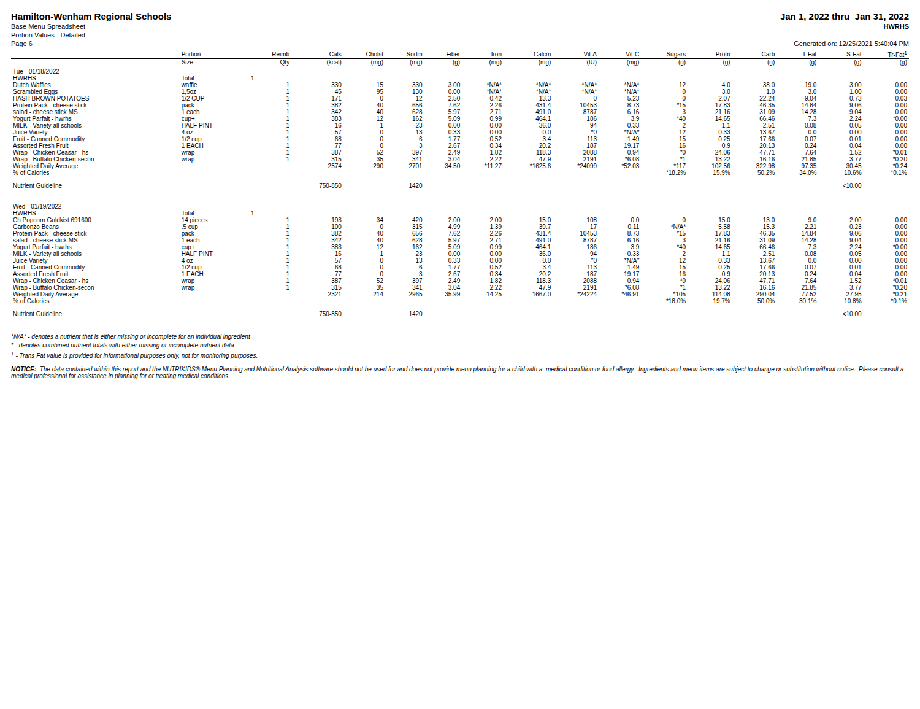Hamilton-Wenham Regional Schools Jan 1, 2022 thru Jan 31, 2022
Base Menu Spreadsheet HWRHS
Portion Values - Detailed
Page 6 Generated on: 12/25/2021 5:40:04 PM
| | Portion | Reimb | Cals | Cholst | Sodm | Fiber | Iron | Calcm | Vit-A | Vit-C | Sugars | Protn | Carb | T-Fat | S-Fat | Tr-Fat 1 |
| --- | --- | --- | --- | --- | --- | --- | --- | --- | --- | --- | --- | --- | --- | --- | --- | --- |
| | Size | Qty | (kcal) | (mg) | (mg) | (g) | (mg) | (mg) | (IU) | (mg) | (g) | (g) | (g) | (g) | (g) | (g) |
| Tue - 01/18/2022 |
| HWRHS | Total | 1 | |
| Dutch Waffles | waffle | 1 | 330 | 15 | 330 | 3.00 | *N/A* | *N/A* | *N/A* | *N/A* | 12 | 4.0 | 38.0 | 19.0 | 3.00 | 0.00 |
| Scrambled Eggs | 1,5oz | 1 | 45 | 95 | 130 | 0.00 | *N/A* | *N/A* | *N/A* | *N/A* | 0 | 3.0 | 1.0 | 3.0 | 1.00 | 0.00 |
| HASH BROWN POTATOES | 1/2 CUP | 1 | 171 | 0 | 12 | 2.50 | 0.42 | 13.3 | 0 | 5.23 | 0 | 2.07 | 22.24 | 9.04 | 0.73 | 0.03 |
| Protein Pack - cheese stick | pack | 1 | 382 | 40 | 656 | 7.62 | 2.26 | 431.4 | 10453 | 8.73 | *15 | 17.83 | 46.35 | 14.84 | 9.06 | 0.00 |
| salad - cheese stick MS | 1 each | 1 | 342 | 40 | 628 | 5.97 | 2.71 | 491.0 | 8787 | 6.16 | 3 | 21.16 | 31.09 | 14.28 | 9.04 | 0.00 |
| Yogurt Parfait - hwrhs | cup+ | 1 | 383 | 12 | 162 | 5.09 | 0.99 | 464.1 | 186 | 3.9 | *40 | 14.65 | 66.46 | 7.3 | 2.24 | *0.00 |
| MILK - Variety all schools | HALF PINT | 1 | 16 | 1 | 23 | 0.00 | 0.00 | 36.0 | 94 | 0.33 | 2 | 1.1 | 2.51 | 0.08 | 0.05 | 0.00 |
| Juice Variety | 4 oz | 1 | 57 | 0 | 13 | 0.33 | 0.00 | 0.0 | *0 | *N/A* | 12 | 0.33 | 13.67 | 0.0 | 0.00 | 0.00 |
| Fruit - Canned Commodity | 1/2 cup | 1 | 68 | 0 | 6 | 1.77 | 0.52 | 3.4 | 113 | 1.49 | 15 | 0.25 | 17.66 | 0.07 | 0.01 | 0.00 |
| Assorted Fresh Fruit | 1 EACH | 1 | 77 | 0 | 3 | 2.67 | 0.34 | 20.2 | 187 | 19.17 | 16 | 0.9 | 20.13 | 0.24 | 0.04 | 0.00 |
| Wrap - Chicken Ceasar - hs | wrap | 1 | 387 | 52 | 397 | 2.49 | 1.82 | 118.3 | 2088 | 0.94 | *0 | 24.06 | 47.71 | 7.64 | 1.52 | *0.01 |
| Wrap - Buffalo Chicken-secon | wrap | 1 | 315 | 35 | 341 | 3.04 | 2.22 | 47.9 | 2191 | *6.08 | *1 | 13.22 | 16.16 | 21.85 | 3.77 | *0.20 |
| Weighted Daily Average | | | 2574 | 290 | 2701 | 34.50 | *11.27 | *1625.6 | *24099 | *52.03 | *117 | 102.56 | 322.98 | 97.35 | 30.45 | *0.24 |
| % of Calories | | | | | | | | | | | *18.2% | 15.9% | 50.2% | 34.0% | 10.6% | *0.1% |
| Nutrient Guideline | | | 750-850 | | 1420 | | | | | | | | | | <10.00 | |
| Wed - 01/19/2022 |
| HWRHS | Total | 1 | |
| Ch Popcorn Goldkist 691600 | 14 pieces | 1 | 193 | 34 | 420 | 2.00 | 2.00 | 15.0 | 108 | 0.0 | 0 | 15.0 | 13.0 | 9.0 | 2.00 | 0.00 |
| Garbonzo Beans | .5 cup | 1 | 100 | 0 | 315 | 4.99 | 1.39 | 39.7 | 17 | 0.11 | *N/A* | 5.58 | 15.3 | 2.21 | 0.23 | 0.00 |
| Protein Pack - cheese stick | pack | 1 | 382 | 40 | 656 | 7.62 | 2.26 | 431.4 | 10453 | 8.73 | *15 | 17.83 | 46.35 | 14.84 | 9.06 | 0.00 |
| salad - cheese stick MS | 1 each | 1 | 342 | 40 | 628 | 5.97 | 2.71 | 491.0 | 8787 | 6.16 | 3 | 21.16 | 31.09 | 14.28 | 9.04 | 0.00 |
| Yogurt Parfait - hwrhs | cup+ | 1 | 383 | 12 | 162 | 5.09 | 0.99 | 464.1 | 186 | 3.9 | *40 | 14.65 | 66.46 | 7.3 | 2.24 | *0.00 |
| MILK - Variety all schools | HALF PINT | 1 | 16 | 1 | 23 | 0.00 | 0.00 | 36.0 | 94 | 0.33 | 2 | 1.1 | 2.51 | 0.08 | 0.05 | 0.00 |
| Juice Variety | 4 oz | 1 | 57 | 0 | 13 | 0.33 | 0.00 | 0.0 | *0 | *N/A* | 12 | 0.33 | 13.67 | 0.0 | 0.00 | 0.00 |
| Fruit - Canned Commodity | 1/2 cup | 1 | 68 | 0 | 6 | 1.77 | 0.52 | 3.4 | 113 | 1.49 | 15 | 0.25 | 17.66 | 0.07 | 0.01 | 0.00 |
| Assorted Fresh Fruit | 1 EACH | 1 | 77 | 0 | 3 | 2.67 | 0.34 | 20.2 | 187 | 19.17 | 16 | 0.9 | 20.13 | 0.24 | 0.04 | 0.00 |
| Wrap - Chicken Ceasar - hs | wrap | 1 | 387 | 52 | 397 | 2.49 | 1.82 | 118.3 | 2088 | 0.94 | *0 | 24.06 | 47.71 | 7.64 | 1.52 | *0.01 |
| Wrap - Buffalo Chicken-secon | wrap | 1 | 315 | 35 | 341 | 3.04 | 2.22 | 47.9 | 2191 | *6.08 | *1 | 13.22 | 16.16 | 21.85 | 3.77 | *0.20 |
| Weighted Daily Average | | | 2321 | 214 | 2965 | 35.99 | 14.25 | 1667.0 | *24224 | *46.91 | *105 | 114.08 | 290.04 | 77.52 | 27.95 | *0.21 |
| % of Calories | | | | | | | | | | | *18.0% | 19.7% | 50.0% | 30.1% | 10.8% | *0.1% |
| Nutrient Guideline | | | 750-850 | | 1420 | | | | | | | | | | <10.00 | |
*N/A* - denotes a nutrient that is either missing or incomplete for an individual ingredient
* - denotes combined nutrient totals with either missing or incomplete nutrient data
1 - Trans Fat value is provided for informational purposes only, not for monitoring purposes.
NOTICE: The data contained within this report and the NUTRIKIDS® Menu Planning and Nutritional Analysis software should not be used for and does not provide menu planning for a child with a medical condition or food allergy. Ingredients and menu items are subject to change or substitution without notice. Please consult a medical professional for assistance in planning for or treating medical conditions.